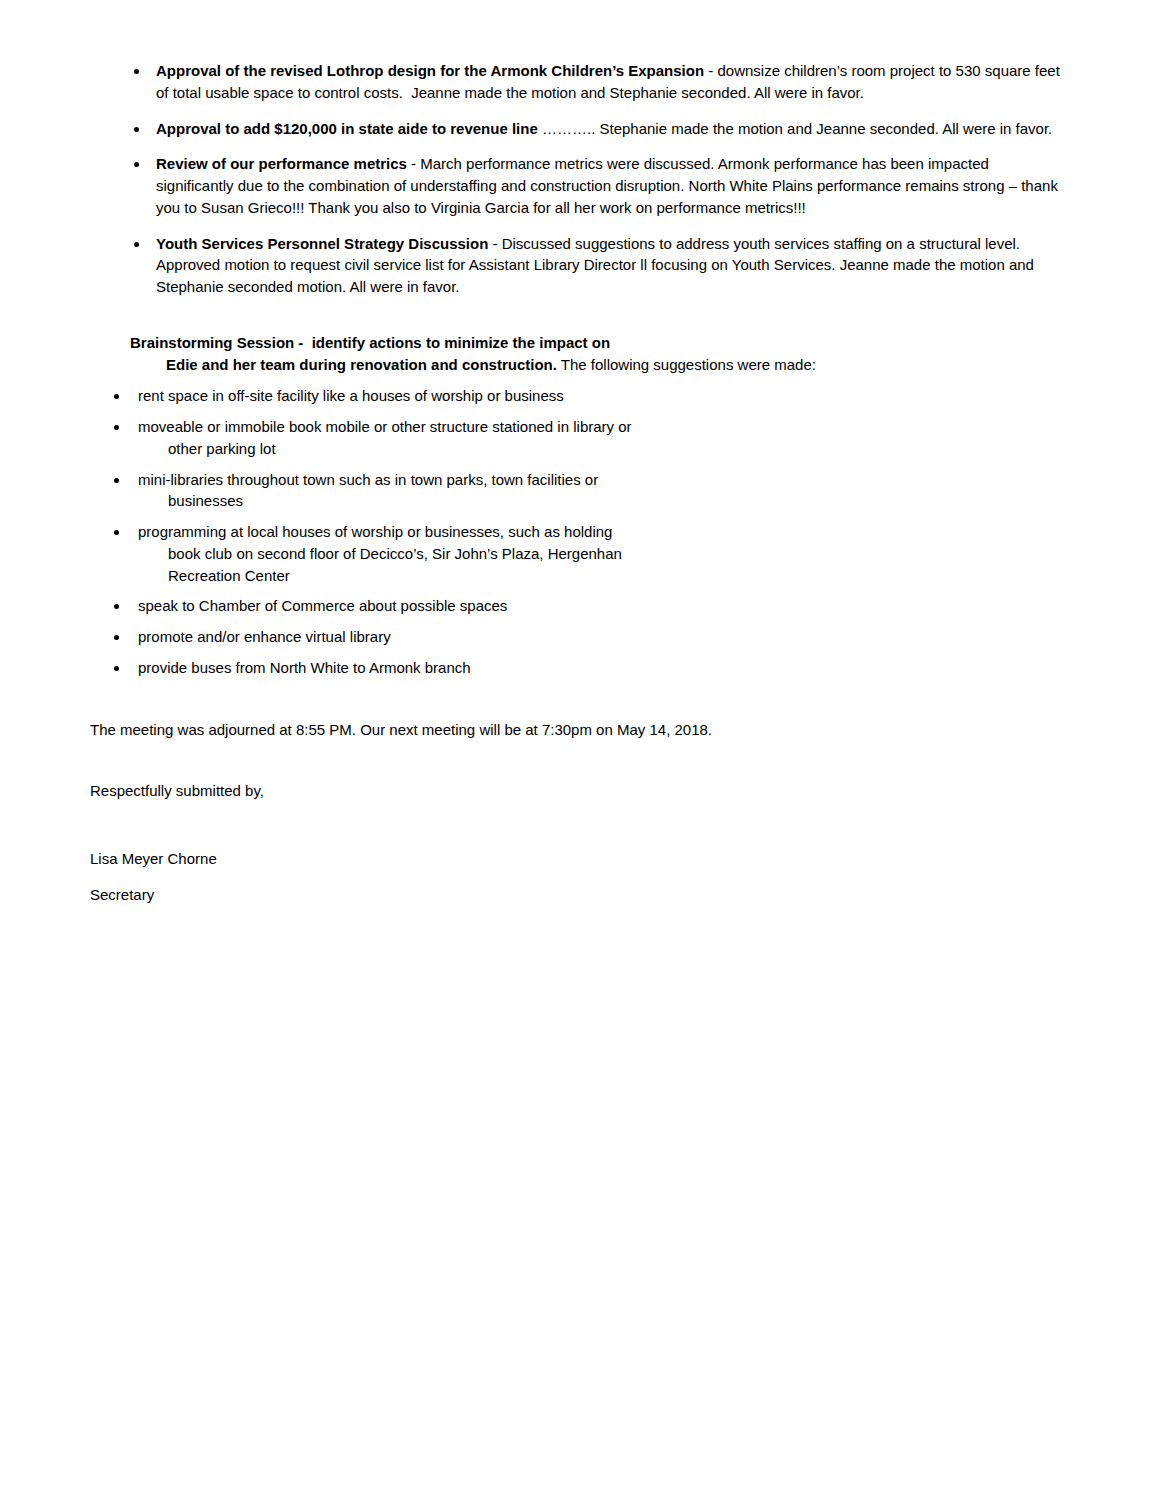Approval of the revised Lothrop design for the Armonk Children’s Expansion - downsize children’s room project to 530 square feet of total usable space to control costs. Jeanne made the motion and Stephanie seconded. All were in favor.
Approval to add $120,000 in state aide to revenue line ……….. Stephanie made the motion and Jeanne seconded. All were in favor.
Review of our performance metrics - March performance metrics were discussed. Armonk performance has been impacted significantly due to the combination of understaffing and construction disruption. North White Plains performance remains strong – thank you to Susan Grieco!!! Thank you also to Virginia Garcia for all her work on performance metrics!!!
Youth Services Personnel Strategy Discussion - Discussed suggestions to address youth services staffing on a structural level. Approved motion to request civil service list for Assistant Library Director ll focusing on Youth Services. Jeanne made the motion and Stephanie seconded motion. All were in favor.
Brainstorming Session - identify actions to minimize the impact on Edie and her team during renovation and construction. The following suggestions were made:
rent space in off-site facility like a houses of worship or business
moveable or immobile book mobile or other structure stationed in library or other parking lot
mini-libraries throughout town such as in town parks, town facilities or businesses
programming at local houses of worship or businesses, such as holding book club on second floor of Decicco’s, Sir John’s Plaza, Hergenhan Recreation Center
speak to Chamber of Commerce about possible spaces
promote and/or enhance virtual library
provide buses from North White to Armonk branch
The meeting was adjourned at 8:55 PM. Our next meeting will be at 7:30pm on May 14, 2018.
Respectfully submitted by,
Lisa Meyer Chorne
Secretary